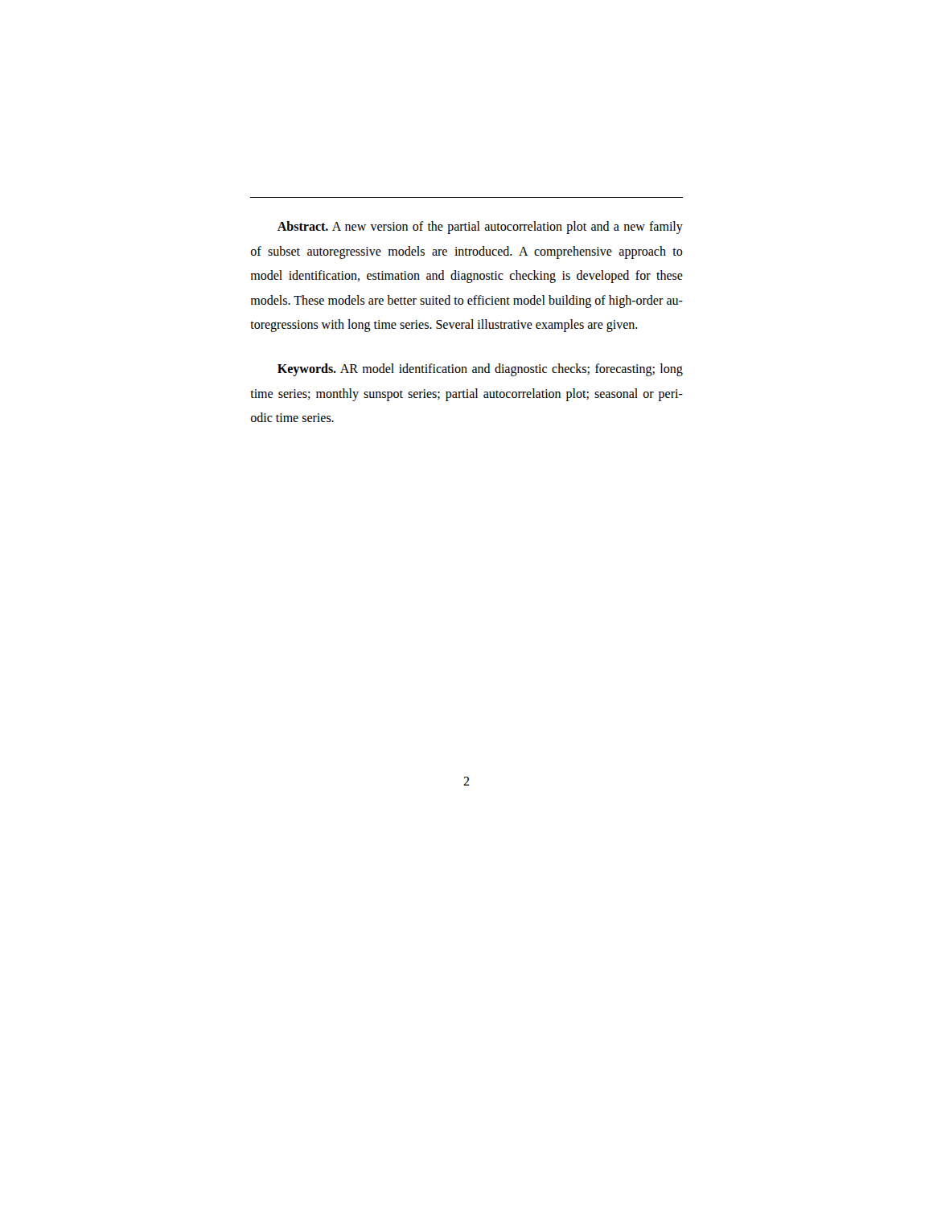Abstract. A new version of the partial autocorrelation plot and a new family of subset autoregressive models are introduced. A comprehensive approach to model identification, estimation and diagnostic checking is developed for these models. These models are better suited to efficient model building of high-order autoregressions with long time series. Several illustrative examples are given.
Keywords. AR model identification and diagnostic checks; forecasting; long time series; monthly sunspot series; partial autocorrelation plot; seasonal or periodic time series.
2